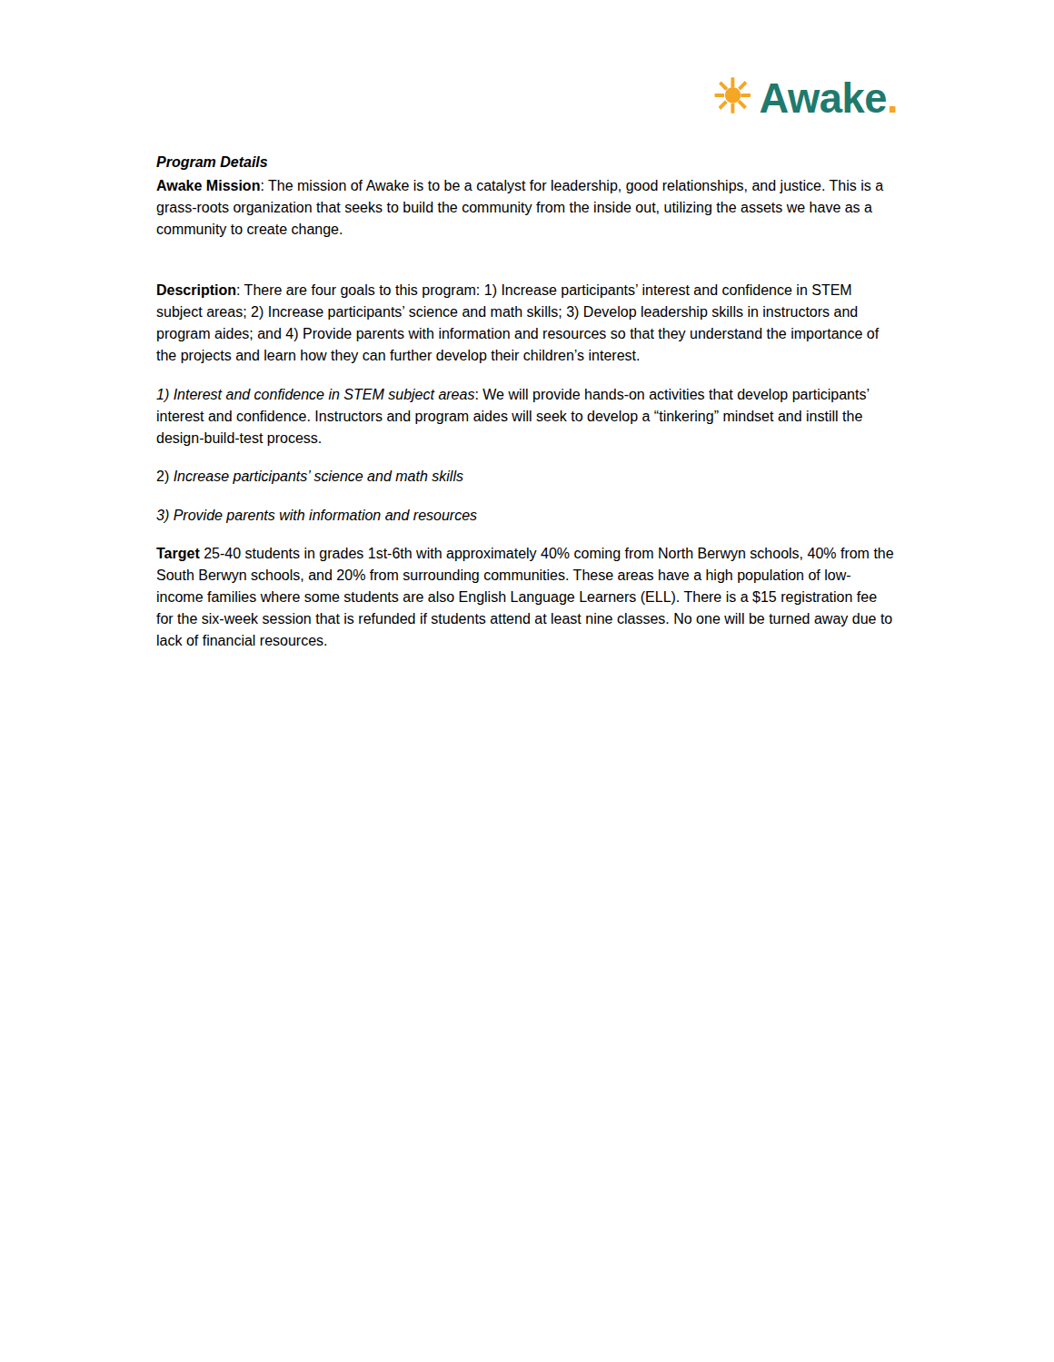Awake.
Program Details
Awake Mission: The mission of Awake is to be a catalyst for leadership, good relationships, and justice. This is a grass-roots organization that seeks to build the community from the inside out, utilizing the assets we have as a community to create change.
Description: There are four goals to this program: 1) Increase participants’ interest and confidence in STEM subject areas; 2) Increase participants’ science and math skills; 3) Develop leadership skills in instructors and program aides; and 4) Provide parents with information and resources so that they understand the importance of the projects and learn how they can further develop their children’s interest.
1) Interest and confidence in STEM subject areas: We will provide hands-on activities that develop participants’ interest and confidence. Instructors and program aides will seek to develop a “tinkering” mindset and instill the design-build-test process.
2) Increase participants’ science and math skills
3) Provide parents with information and resources
Target 25-40 students in grades 1st-6th with approximately 40% coming from North Berwyn schools, 40% from the South Berwyn schools, and 20% from surrounding communities. These areas have a high population of low-income families where some students are also English Language Learners (ELL). There is a $15 registration fee for the six-week session that is refunded if students attend at least nine classes. No one will be turned away due to lack of financial resources.